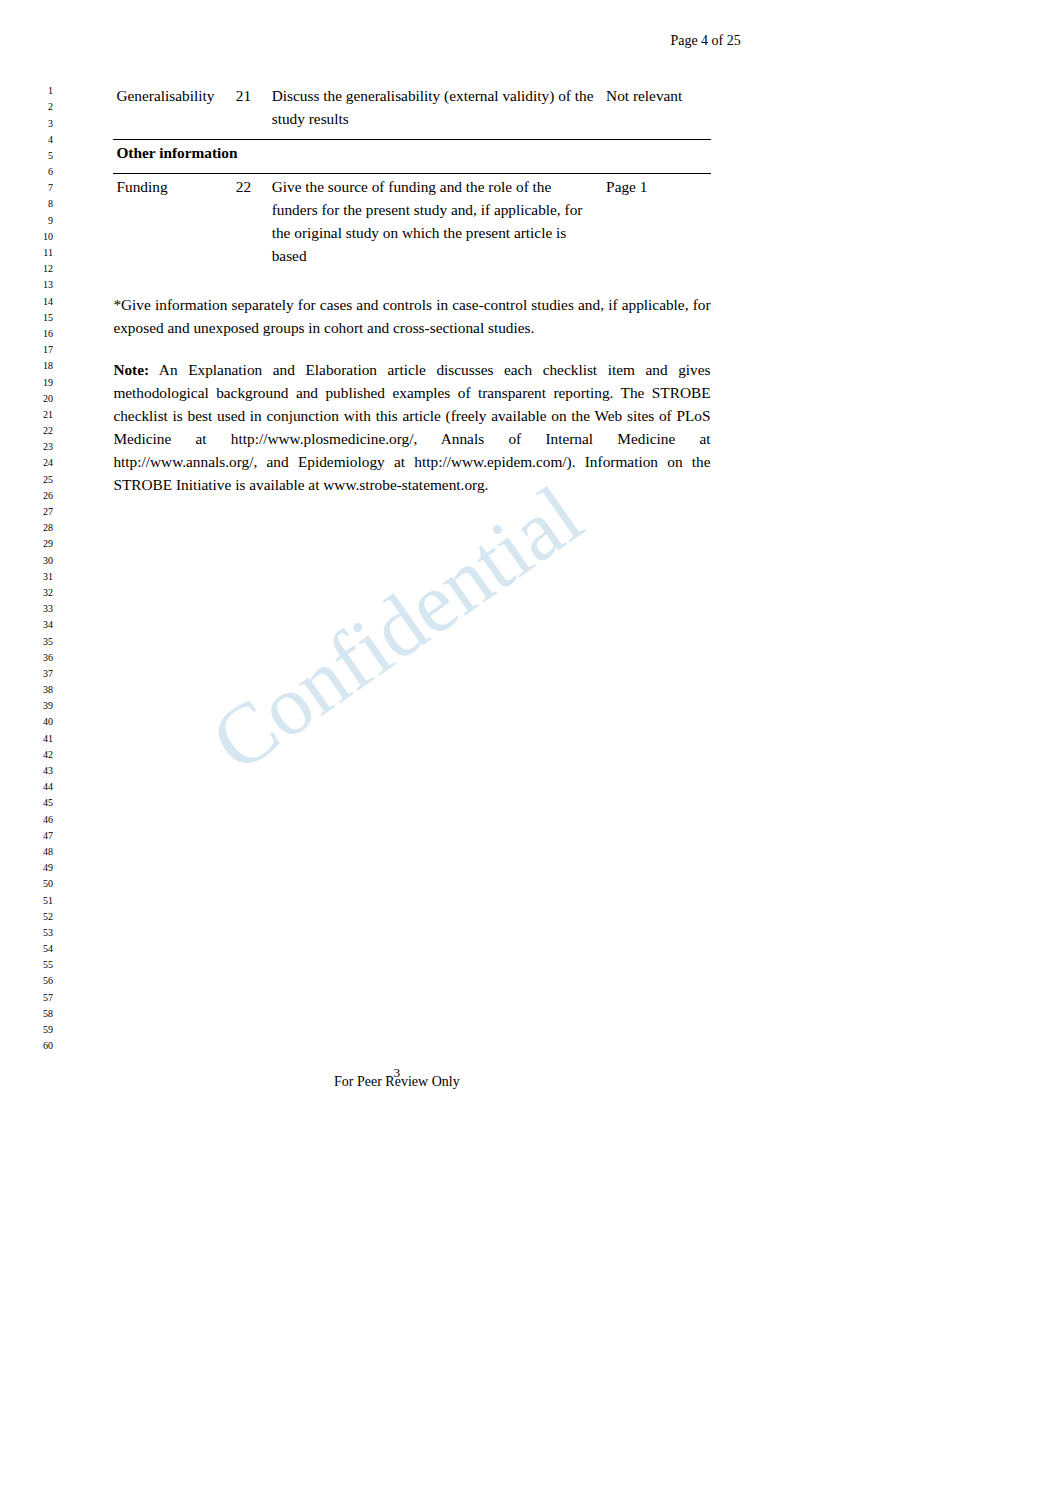Page 4 of 25
1
2
3
4
5
6
7
8
9
10
11
12
13
14
15
16
17
18
19
20
21
22
23
24
25
26
27
28
29
30
31
32
33
34
35
36
37
38
39
40
41
42
43
44
45
46
47
48
49
50
51
52
53
54
55
56
57
58
59
60
Confidential
| Generalisability | 21 | Discuss the generalisability (external validity) of the study results | Not relevant |
| Other information |
| Funding | 22 | Give the source of funding and the role of the funders for the present study and, if applicable, for the original study on which the present article is based | Page 1 |
*Give information separately for cases and controls in case-control studies and, if applicable, for exposed and unexposed groups in cohort and cross-sectional studies.
Note: An Explanation and Elaboration article discusses each checklist item and gives methodological background and published examples of transparent reporting. The STROBE checklist is best used in conjunction with this article (freely available on the Web sites of PLoS Medicine at http://www.plosmedicine.org/, Annals of Internal Medicine at http://www.annals.org/, and Epidemiology at http://www.epidem.com/). Information on the STROBE Initiative is available at www.strobe-statement.org.
3 For Peer Review Only